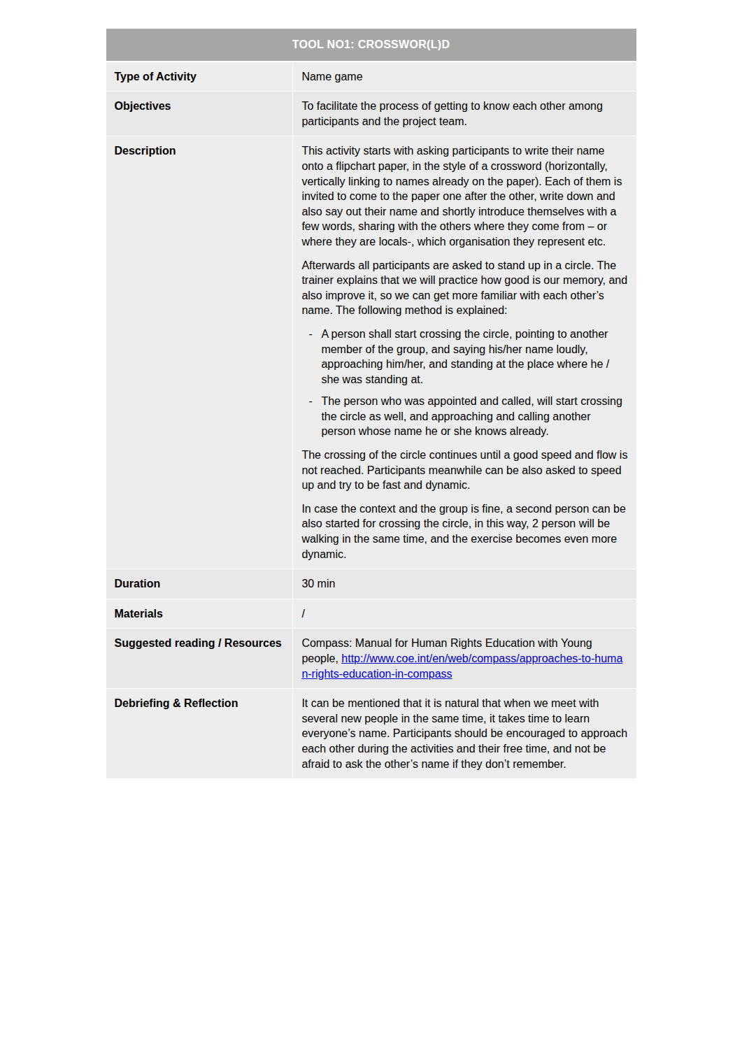TOOL NO1: CROSSWOR(L)D
| Type of Activity | Name game |
| Objectives | To facilitate the process of getting to know each other among participants and the project team. |
| Description | This activity starts with asking participants to write their name onto a flipchart paper, in the style of a crossword (horizontally, vertically linking to names already on the paper). Each of them is invited to come to the paper one after the other, write down and also say out their name and shortly introduce themselves with a few words, sharing with the others where they come from – or where they are locals-, which organisation they represent etc. Afterwards all participants are asked to stand up in a circle. The trainer explains that we will practice how good is our memory, and also improve it, so we can get more familiar with each other’s name. The following method is explained: A person shall start crossing the circle, pointing to another member of the group, and saying his/her name loudly, approaching him/her, and standing at the place where he / she was standing at. The person who was appointed and called, will start crossing the circle as well, and approaching and calling another person whose name he or she knows already. The crossing of the circle continues until a good speed and flow is not reached. Participants meanwhile can be also asked to speed up and try to be fast and dynamic. In case the context and the group is fine, a second person can be also started for crossing the circle, in this way, 2 person will be walking in the same time, and the exercise becomes even more dynamic. |
| Duration | 30 min |
| Materials | / |
| Suggested reading / Resources | Compass: Manual for Human Rights Education with Young people, http://www.coe.int/en/web/compass/approaches-to-human-rights-education-in-compass |
| Debriefing & Reflection | It can be mentioned that it is natural that when we meet with several new people in the same time, it takes time to learn everyone’s name. Participants should be encouraged to approach each other during the activities and their free time, and not be afraid to ask the other’s name if they don’t remember. |